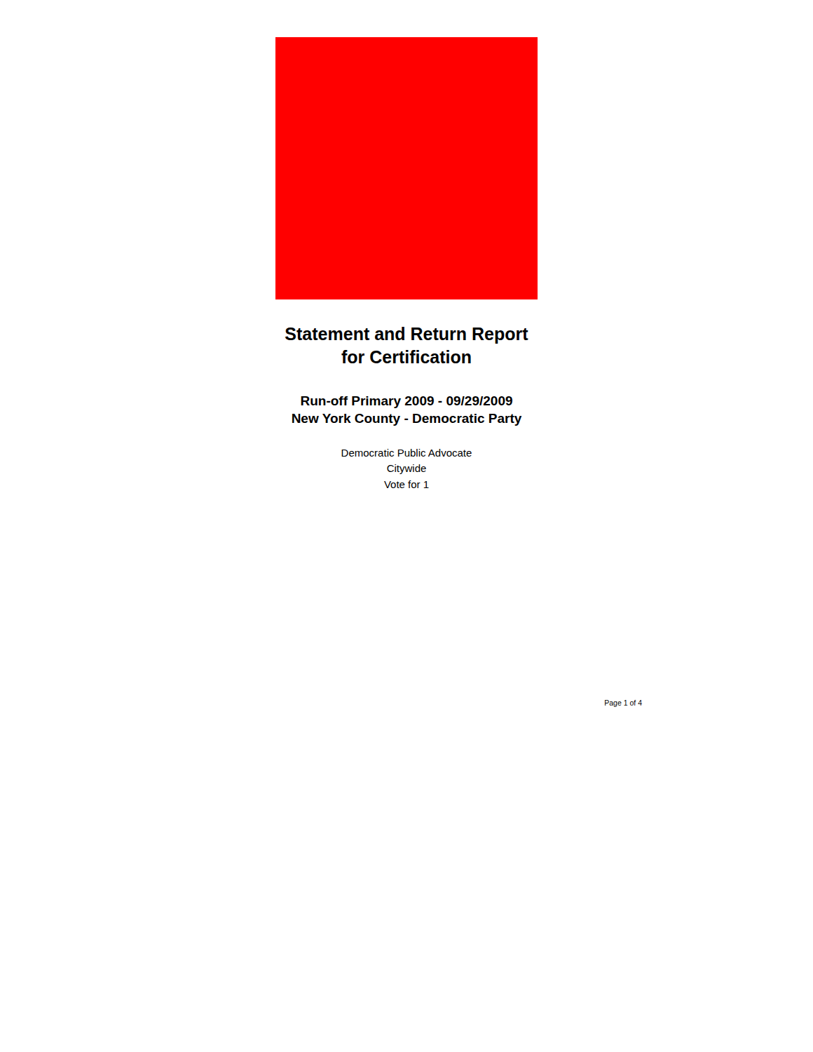Statement and Return Report
for Certification
Run-off Primary 2009 - 09/29/2009
New York County - Democratic Party
Democratic Public Advocate
Citywide
Vote for 1
Page 1 of 4